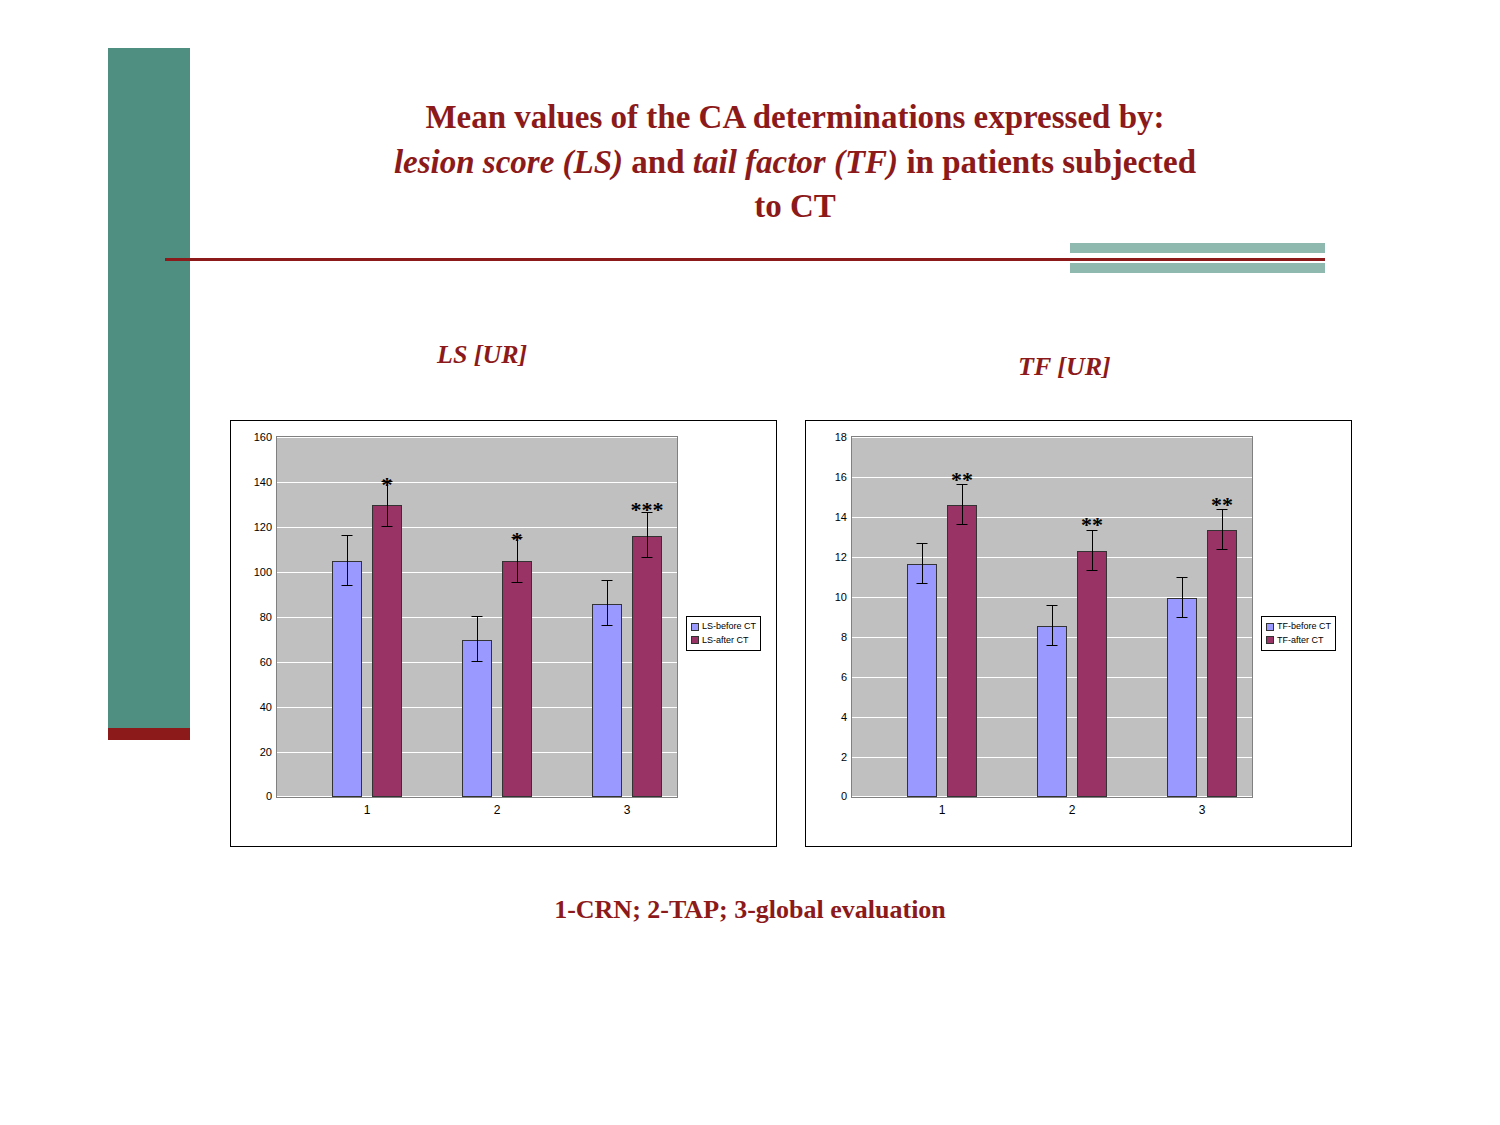Mean values of the CA determinations expressed by:
lesion score (LS) and tail factor (TF) in patients subjected
to CT
LS [UR]
TF [UR]
160
140
120
100
80
60
40
20
0
*
1
*
2
***
3
LS-before CT
LS-after CT
18
16
14
12
10
8
6
4
2
0
**
1
**
2
**
3
TF-before CT
TF-after CT
1-CRN; 2-TAP; 3-global evaluation